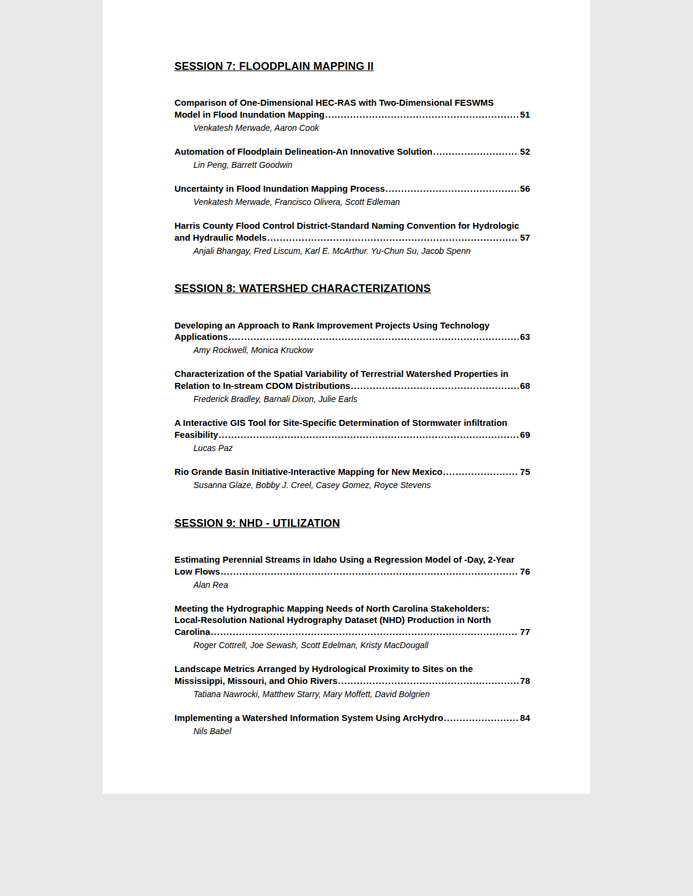SESSION 7: FLOODPLAIN MAPPING II
Comparison of One-Dimensional HEC-RAS with Two-Dimensional FESWMS Model in Flood Inundation Mapping ........................................................................................... 51
Venkatesh Merwade, Aaron Cook
Automation of Floodplain Delineation-An Innovative Solution .................................................. 52
Lin Peng, Barrett Goodwin
Uncertainty in Flood Inundation Mapping Process ...................................................................... 56
Venkatesh Merwade, Francisco Olivera, Scott Edleman
Harris County Flood Control District-Standard Naming Convention for Hydrologic and Hydraulic Models ................................................................................................................... 57
Anjali Bhangay, Fred Liscum, Karl E. McArthur. Yu-Chun Su, Jacob Spenn
SESSION 8: WATERSHED CHARACTERIZATIONS
Developing an Approach to Rank Improvement Projects Using Technology Applications ................................................................................................................................. 63
Amy Rockwell, Monica Kruckow
Characterization of the Spatial Variability of Terrestrial Watershed Properties in Relation to In-stream CDOM Distributions .................................................................................. 68
Frederick Bradley, Barnali Dixon, Julie Earls
A Interactive GIS Tool for Site-Specific Determination of Stormwater infiltration Feasibility .................................................................................................................................... 69
Lucas Paz
Rio Grande Basin Initiative-Interactive Mapping for New Mexico ............................................... 75
Susanna Glaze, Bobby J. Creel, Casey Gomez, Royce Stevens
SESSION 9: NHD - UTILIZATION
Estimating Perennial Streams in Idaho Using a Regression Model of -Day, 2-Year Low Flows .................................................................................................................................... 76
Alan Rea
Meeting the Hydrographic Mapping Needs of North Carolina Stakeholders: Local-Resolution National Hydrography Dataset (NHD) Production in North Carolina ....................................................................................................................................... 77
Roger Cottrell, Joe Sewash, Scott Edelman, Kristy MacDougall
Landscape Metrics Arranged by Hydrological Proximity to Sites on the Mississippi, Missouri, and Ohio Rivers ....................................................................................... 78
Tatiana Nawrocki, Matthew Starry, Mary Moffett, David Bolgrien
Implementing a Watershed Information System Using ArcHydro ............................................. 84
Nils Babel